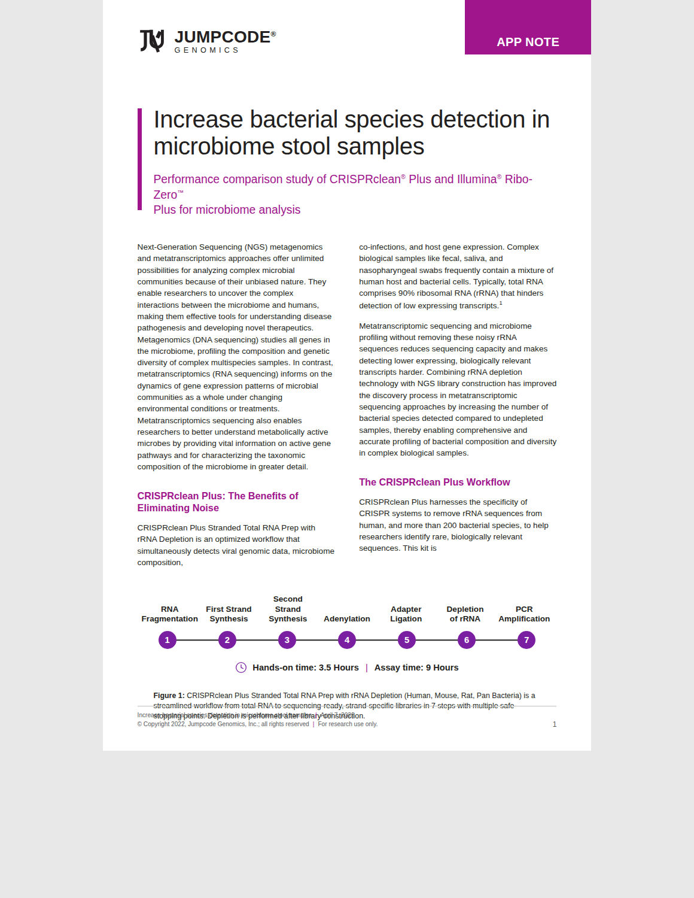APP NOTE
JUMPCODE®
GENOMICS
Increase bacterial species detection in
microbiome stool samples
Performance comparison study of CRISPRclean® Plus and Illumina® Ribo-Zero™
Plus for microbiome analysis
Next-Generation Sequencing (NGS) metagenomics and metatranscriptomics approaches offer unlimited possibilities for analyzing complex microbial communities because of their unbiased nature. They enable researchers to uncover the complex interactions between the microbiome and humans, making them effective tools for understanding disease pathogenesis and developing novel therapeutics. Metagenomics (DNA sequencing) studies all genes in the microbiome, profiling the composition and genetic diversity of complex multispecies samples. In contrast, metatranscriptomics (RNA sequencing) informs on the dynamics of gene expression patterns of microbial communities as a whole under changing environmental conditions or treatments. Metatranscriptomics sequencing also enables researchers to better understand metabolically active microbes by providing vital information on active gene pathways and for characterizing the taxonomic composition of the microbiome in greater detail.
CRISPRclean Plus: The Benefits of
Eliminating Noise
CRISPRclean Plus Stranded Total RNA Prep with rRNA Depletion is an optimized workflow that simultaneously detects viral genomic data, microbiome composition,
co-infections, and host gene expression. Complex biological samples like fecal, saliva, and nasopharyngeal swabs frequently contain a mixture of human host and bacterial cells. Typically, total RNA comprises 90% ribosomal RNA (rRNA) that hinders detection of low expressing transcripts.1
Metatranscriptomic sequencing and microbiome profiling without removing these noisy rRNA sequences reduces sequencing capacity and makes detecting lower expressing, biologically relevant transcripts harder. Combining rRNA depletion technology with NGS library construction has improved the discovery process in metatranscriptomic sequencing approaches by increasing the number of bacterial species detected compared to undepleted samples, thereby enabling comprehensive and accurate profiling of bacterial composition and diversity in complex biological samples.
The CRISPRclean Plus Workflow
CRISPRclean Plus harnesses the specificity of CRISPR systems to remove rRNA sequences from human, and more than 200 bacterial species, to help researchers identify rare, biologically relevant sequences. This kit is
RNA
Fragmentation
First Strand
Synthesis
Second Strand
Synthesis
Adenylation
Adapter
Ligation
Depletion
of rRNA
PCR
Amplification
1
2
3
4
5
6
7
Hands-on time: 3.5 Hours | Assay time: 9 Hours
Figure 1: CRISPRclean Plus Stranded Total RNA Prep with rRNA Depletion (Human, Mouse, Rat, Pan Bacteria) is a streamlined workflow from total RNA to sequencing-ready, strand-specific libraries in 7 steps with multiple safe stopping points. Depletion is performed after library construction.
Increase bacterial species detection in microbiome stool samples|April 7, 2022
© Copyright 2022, Jumpcode Genomics, Inc.; all rights reserved|For research use only.
1